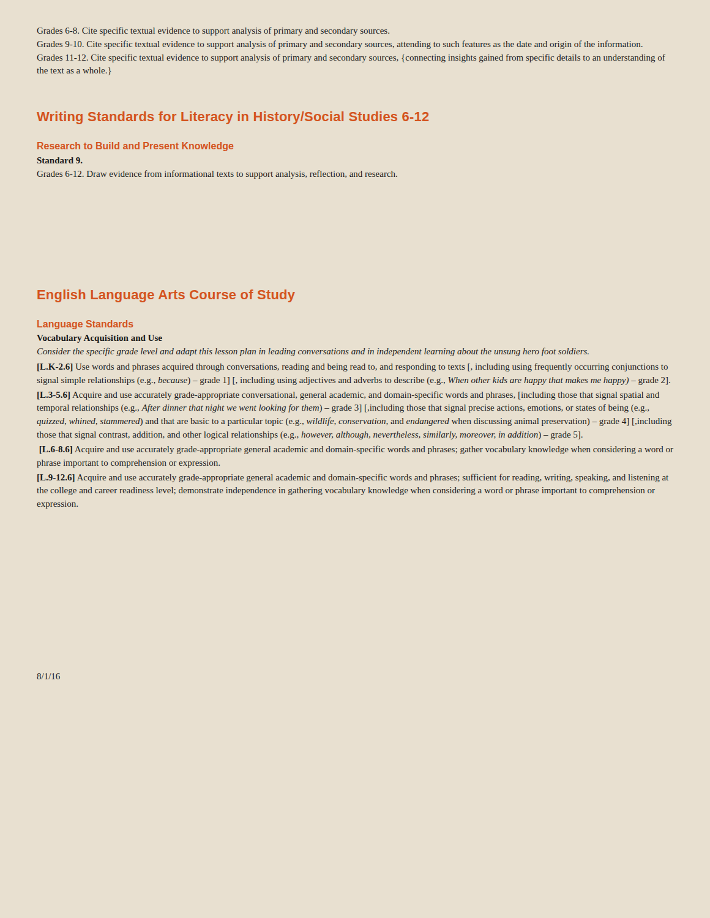Grades 6-8. Cite specific textual evidence to support analysis of primary and secondary sources.
Grades 9-10. Cite specific textual evidence to support analysis of primary and secondary sources, attending to such features as the date and origin of the information.
Grades 11-12. Cite specific textual evidence to support analysis of primary and secondary sources, {connecting insights gained from specific details to an understanding of the text as a whole.}
Writing Standards for Literacy in History/Social Studies 6-12
Research to Build and Present Knowledge
Standard 9.
Grades 6-12. Draw evidence from informational texts to support analysis, reflection, and research.
English Language Arts Course of Study
Language Standards
Vocabulary Acquisition and Use
Consider the specific grade level and adapt this lesson plan in leading conversations and in independent learning about the unsung hero foot soldiers.
[L.K-2.6] Use words and phrases acquired through conversations, reading and being read to, and responding to texts [, including using frequently occurring conjunctions to signal simple relationships (e.g., because) – grade 1] [, including using adjectives and adverbs to describe (e.g., When other kids are happy that makes me happy) – grade 2].
[L.3-5.6] Acquire and use accurately grade-appropriate conversational, general academic, and domain-specific words and phrases, [including those that signal spatial and temporal relationships (e.g., After dinner that night we went looking for them) – grade 3] [,including those that signal precise actions, emotions, or states of being (e.g., quizzed, whined, stammered) and that are basic to a particular topic (e.g., wildlife, conservation, and endangered when discussing animal preservation) – grade 4] [,including those that signal contrast, addition, and other logical relationships (e.g., however, although, nevertheless, similarly, moreover, in addition) – grade 5].
[L.6-8.6] Acquire and use accurately grade-appropriate general academic and domain-specific words and phrases; gather vocabulary knowledge when considering a word or phrase important to comprehension or expression.
[L.9-12.6] Acquire and use accurately grade-appropriate general academic and domain-specific words and phrases; sufficient for reading, writing, speaking, and listening at the college and career readiness level; demonstrate independence in gathering vocabulary knowledge when considering a word or phrase important to comprehension or expression.
8/1/16